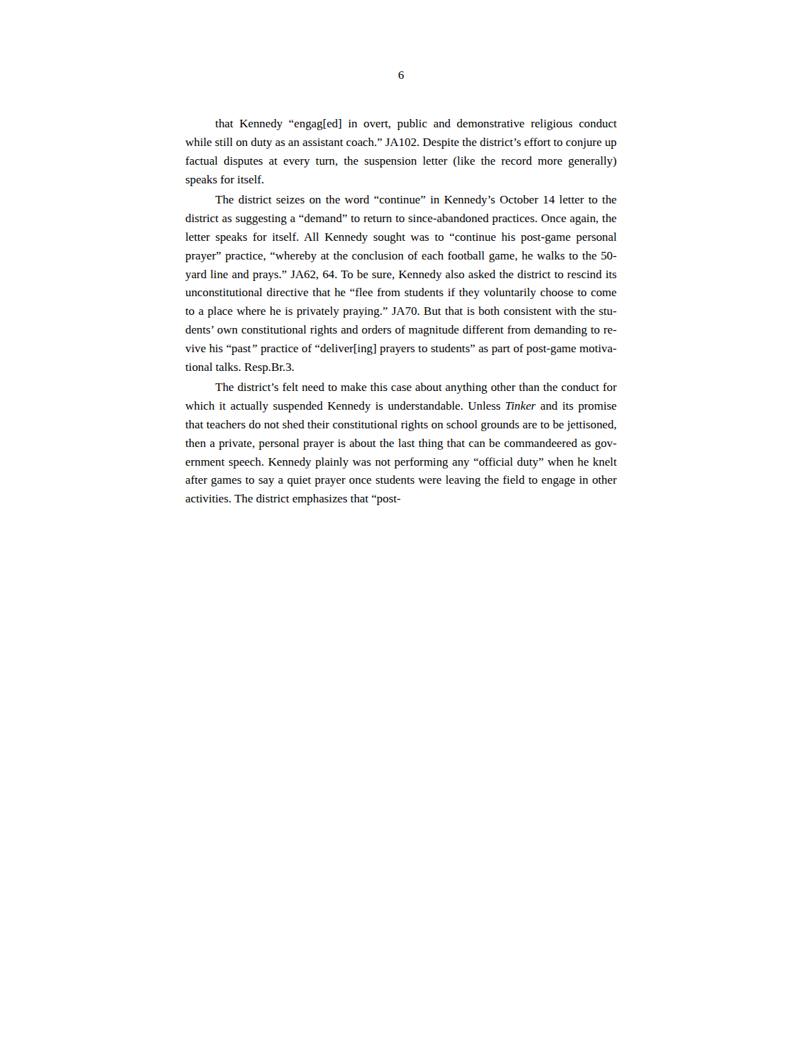6
that Kennedy “engag[ed] in overt, public and demonstrative religious conduct while still on duty as an assistant coach.” JA102. Despite the district’s effort to conjure up factual disputes at every turn, the suspension letter (like the record more generally) speaks for itself.
The district seizes on the word “continue” in Kennedy’s October 14 letter to the district as suggesting a “demand” to return to since-abandoned practices. Once again, the letter speaks for itself. All Kennedy sought was to “continue his post-game personal prayer” practice, “whereby at the conclusion of each football game, he walks to the 50-yard line and prays.” JA62, 64. To be sure, Kennedy also asked the district to rescind its unconstitutional directive that he “flee from students if they voluntarily choose to come to a place where he is privately praying.” JA70. But that is both consistent with the students’ own constitutional rights and orders of magnitude different from demanding to revive his “past” practice of “deliver[ing] prayers to students” as part of post-game motivational talks. Resp.Br.3.
The district’s felt need to make this case about anything other than the conduct for which it actually suspended Kennedy is understandable. Unless Tinker and its promise that teachers do not shed their constitutional rights on school grounds are to be jettisoned, then a private, personal prayer is about the last thing that can be commandeered as government speech. Kennedy plainly was not performing any “official duty” when he knelt after games to say a quiet prayer once students were leaving the field to engage in other activities. The district emphasizes that “post-